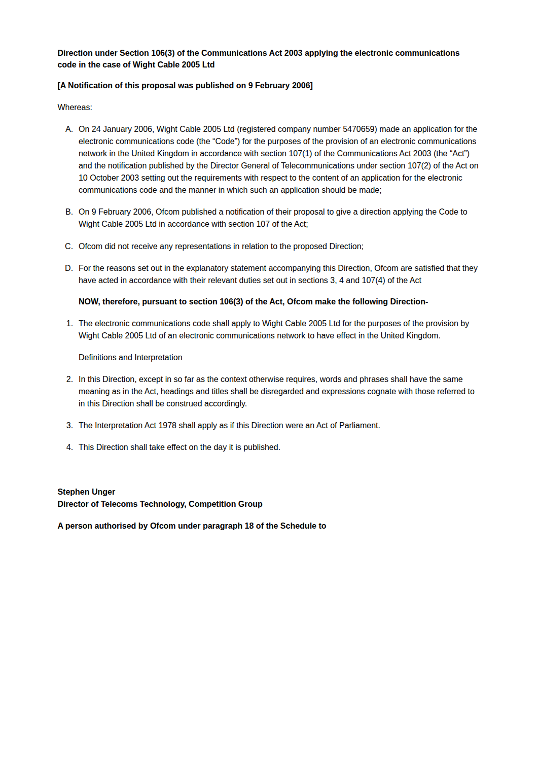Direction under Section 106(3) of the Communications Act 2003 applying the electronic communications code in the case of Wight Cable 2005 Ltd
[A Notification of this proposal was published on 9 February 2006]
Whereas:
On 24 January 2006, Wight Cable 2005 Ltd (registered company number 5470659) made an application for the electronic communications code (the “Code”) for the purposes of the provision of an electronic communications network in the United Kingdom in accordance with section 107(1) of the Communications Act 2003 (the “Act”) and the notification published by the Director General of Telecommunications under section 107(2) of the Act on 10 October 2003 setting out the requirements with respect to the content of an application for the electronic communications code and the manner in which such an application should be made;
On 9 February 2006, Ofcom published a notification of their proposal to give a direction applying the Code to Wight Cable 2005 Ltd in accordance with section 107 of the Act;
Ofcom did not receive any representations in relation to the proposed Direction;
For the reasons set out in the explanatory statement accompanying this Direction, Ofcom are satisfied that they have acted in accordance with their relevant duties set out in sections 3, 4 and 107(4) of the Act
NOW, therefore, pursuant to section 106(3) of the Act, Ofcom make the following Direction-
The electronic communications code shall apply to Wight Cable 2005 Ltd for the purposes of the provision by Wight Cable 2005 Ltd of an electronic communications network to have effect in the United Kingdom.
Definitions and Interpretation
In this Direction, except in so far as the context otherwise requires, words and phrases shall have the same meaning as in the Act, headings and titles shall be disregarded and expressions cognate with those referred to in this Direction shall be construed accordingly.
The Interpretation Act 1978 shall apply as if this Direction were an Act of Parliament.
This Direction shall take effect on the day it is published.
Stephen Unger
Director of Telecoms Technology, Competition Group
A person authorised by Ofcom under paragraph 18 of the Schedule to